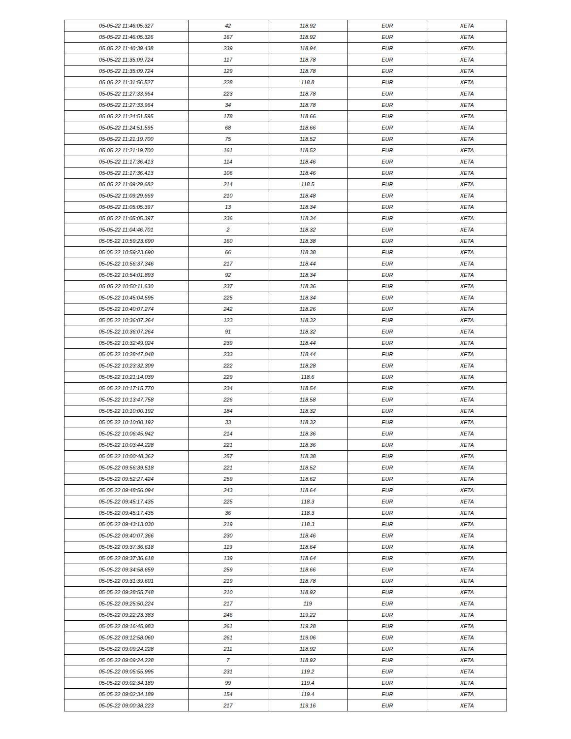| 05-05-22 11:46:05.327 | 42 | 118.92 | EUR | XETA |
| 05-05-22 11:46:05.326 | 167 | 118.92 | EUR | XETA |
| 05-05-22 11:40:39.438 | 239 | 118.94 | EUR | XETA |
| 05-05-22 11:35:09.724 | 117 | 118.78 | EUR | XETA |
| 05-05-22 11:35:09.724 | 129 | 118.78 | EUR | XETA |
| 05-05-22 11:31:56.527 | 228 | 118.8 | EUR | XETA |
| 05-05-22 11:27:33.964 | 223 | 118.78 | EUR | XETA |
| 05-05-22 11:27:33.964 | 34 | 118.78 | EUR | XETA |
| 05-05-22 11:24:51.595 | 178 | 118.66 | EUR | XETA |
| 05-05-22 11:24:51.595 | 68 | 118.66 | EUR | XETA |
| 05-05-22 11:21:19.700 | 75 | 118.52 | EUR | XETA |
| 05-05-22 11:21:19.700 | 161 | 118.52 | EUR | XETA |
| 05-05-22 11:17:36.413 | 114 | 118.46 | EUR | XETA |
| 05-05-22 11:17:36.413 | 106 | 118.46 | EUR | XETA |
| 05-05-22 11:09:29.682 | 214 | 118.5 | EUR | XETA |
| 05-05-22 11:09:29.669 | 210 | 118.48 | EUR | XETA |
| 05-05-22 11:05:05.397 | 13 | 118.34 | EUR | XETA |
| 05-05-22 11:05:05.397 | 236 | 118.34 | EUR | XETA |
| 05-05-22 11:04:46.701 | 2 | 118.32 | EUR | XETA |
| 05-05-22 10:59:23.690 | 160 | 118.38 | EUR | XETA |
| 05-05-22 10:59:23.690 | 66 | 118.38 | EUR | XETA |
| 05-05-22 10:56:37.346 | 217 | 118.44 | EUR | XETA |
| 05-05-22 10:54:01.893 | 92 | 118.34 | EUR | XETA |
| 05-05-22 10:50:11.630 | 237 | 118.36 | EUR | XETA |
| 05-05-22 10:45:04.595 | 225 | 118.34 | EUR | XETA |
| 05-05-22 10:40:07.274 | 242 | 118.26 | EUR | XETA |
| 05-05-22 10:36:07.264 | 123 | 118.32 | EUR | XETA |
| 05-05-22 10:36:07.264 | 91 | 118.32 | EUR | XETA |
| 05-05-22 10:32:49.024 | 239 | 118.44 | EUR | XETA |
| 05-05-22 10:28:47.048 | 233 | 118.44 | EUR | XETA |
| 05-05-22 10:23:32.309 | 222 | 118.28 | EUR | XETA |
| 05-05-22 10:21:14.039 | 229 | 118.6 | EUR | XETA |
| 05-05-22 10:17:15.770 | 234 | 118.54 | EUR | XETA |
| 05-05-22 10:13:47.758 | 226 | 118.58 | EUR | XETA |
| 05-05-22 10:10:00.192 | 184 | 118.32 | EUR | XETA |
| 05-05-22 10:10:00.192 | 33 | 118.32 | EUR | XETA |
| 05-05-22 10:06:45.942 | 214 | 118.36 | EUR | XETA |
| 05-05-22 10:03:44.228 | 221 | 118.36 | EUR | XETA |
| 05-05-22 10:00:48.362 | 257 | 118.38 | EUR | XETA |
| 05-05-22 09:56:39.518 | 221 | 118.52 | EUR | XETA |
| 05-05-22 09:52:27.424 | 259 | 118.62 | EUR | XETA |
| 05-05-22 09:48:56.094 | 243 | 118.64 | EUR | XETA |
| 05-05-22 09:45:17.435 | 225 | 118.3 | EUR | XETA |
| 05-05-22 09:45:17.435 | 36 | 118.3 | EUR | XETA |
| 05-05-22 09:43:13.030 | 219 | 118.3 | EUR | XETA |
| 05-05-22 09:40:07.366 | 230 | 118.46 | EUR | XETA |
| 05-05-22 09:37:36.618 | 119 | 118.64 | EUR | XETA |
| 05-05-22 09:37:36.618 | 139 | 118.64 | EUR | XETA |
| 05-05-22 09:34:58.659 | 259 | 118.66 | EUR | XETA |
| 05-05-22 09:31:39.601 | 219 | 118.78 | EUR | XETA |
| 05-05-22 09:28:55.748 | 210 | 118.92 | EUR | XETA |
| 05-05-22 09:25:50.224 | 217 | 119 | EUR | XETA |
| 05-05-22 09:22:23.383 | 246 | 119.22 | EUR | XETA |
| 05-05-22 09:16:45.983 | 261 | 119.28 | EUR | XETA |
| 05-05-22 09:12:58.060 | 261 | 119.06 | EUR | XETA |
| 05-05-22 09:09:24.228 | 211 | 118.92 | EUR | XETA |
| 05-05-22 09:09:24.228 | 7 | 118.92 | EUR | XETA |
| 05-05-22 09:05:55.995 | 231 | 119.2 | EUR | XETA |
| 05-05-22 09:02:34.189 | 99 | 119.4 | EUR | XETA |
| 05-05-22 09:02:34.189 | 154 | 119.4 | EUR | XETA |
| 05-05-22 09:00:38.223 | 217 | 119.16 | EUR | XETA |